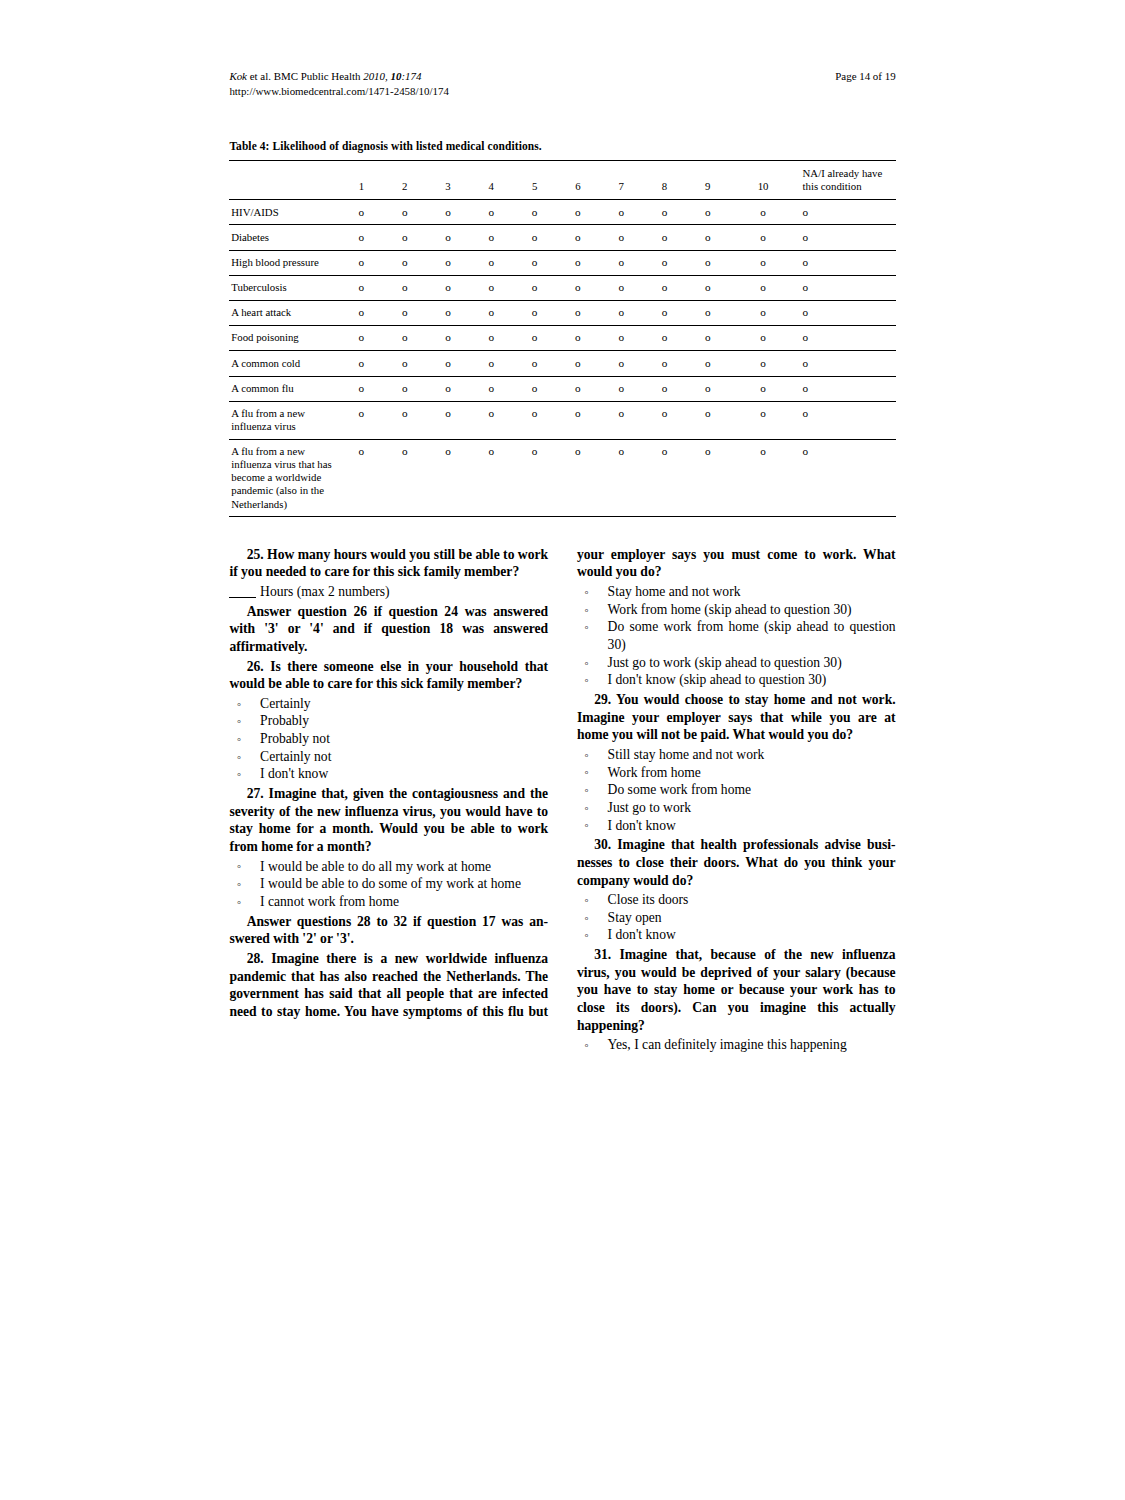Kok et al. BMC Public Health 2010, 10:174
http://www.biomedcentral.com/1471-2458/10/174
Page 14 of 19
Table 4: Likelihood of diagnosis with listed medical conditions.
| | 1 | 2 | 3 | 4 | 5 | 6 | 7 | 8 | 9 | 10 | NA/I already have this condition |
| --- | --- | --- | --- | --- | --- | --- | --- | --- | --- | --- | --- |
| HIV/AIDS | o | o | o | o | o | o | o | o | o | o | o |
| Diabetes | o | o | o | o | o | o | o | o | o | o | o |
| High blood pressure | o | o | o | o | o | o | o | o | o | o | o |
| Tuberculosis | o | o | o | o | o | o | o | o | o | o | o |
| A heart attack | o | o | o | o | o | o | o | o | o | o | o |
| Food poisoning | o | o | o | o | o | o | o | o | o | o | o |
| A common cold | o | o | o | o | o | o | o | o | o | o | o |
| A common flu | o | o | o | o | o | o | o | o | o | o | o |
| A flu from a new influenza virus | o | o | o | o | o | o | o | o | o | o | o |
| A flu from a new influenza virus that has become a worldwide pandemic (also in the Netherlands) | o | o | o | o | o | o | o | o | o | o | o |
25. How many hours would you still be able to work if you needed to care for this sick family member?
Hours (max 2 numbers)
Answer question 26 if question 24 was answered with '3' or '4' and if question 18 was answered affirmatively.
26. Is there someone else in your household that would be able to care for this sick family member?
Certainly
Probably
Probably not
Certainly not
I don't know
27. Imagine that, given the contagiousness and the severity of the new influenza virus, you would have to stay home for a month. Would you be able to work from home for a month?
I would be able to do all my work at home
I would be able to do some of my work at home
I cannot work from home
Answer questions 28 to 32 if question 17 was answered with '2' or '3'.
28. Imagine there is a new worldwide influenza pandemic that has also reached the Netherlands. The government has said that all people that are infected need to stay home. You have symptoms of this flu but your employer says you must come to work. What would you do?
Stay home and not work
Work from home (skip ahead to question 30)
Do some work from home (skip ahead to question 30)
Just go to work (skip ahead to question 30)
I don't know (skip ahead to question 30)
29. You would choose to stay home and not work. Imagine your employer says that while you are at home you will not be paid. What would you do?
Still stay home and not work
Work from home
Do some work from home
Just go to work
I don't know
30. Imagine that health professionals advise businesses to close their doors. What do you think your company would do?
Close its doors
Stay open
I don't know
31. Imagine that, because of the new influenza virus, you would be deprived of your salary (because you have to stay home or because your work has to close its doors). Can you imagine this actually happening?
Yes, I can definitely imagine this happening